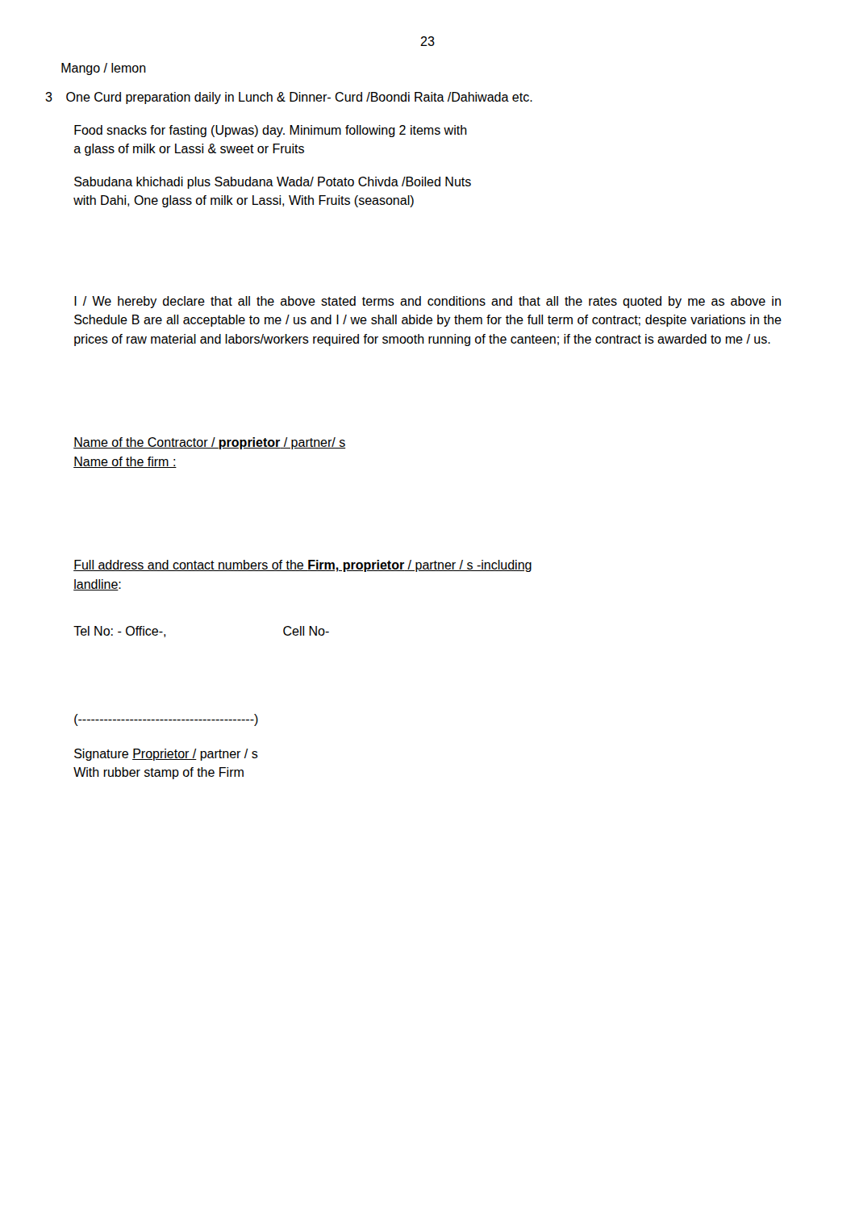23
Mango / lemon
3 One Curd preparation daily in Lunch & Dinner- Curd /Boondi Raita /Dahiwada etc.
Food snacks for fasting (Upwas) day. Minimum following 2 items with
a glass of milk or Lassi & sweet or Fruits
Sabudana khichadi plus Sabudana Wada/ Potato Chivda /Boiled Nuts
with Dahi, One glass of milk or Lassi, With Fruits (seasonal)
I / We hereby declare that all the above stated terms and conditions and that all the rates quoted by me as above in Schedule B are all acceptable to me / us and I / we shall abide by them for the full term of contract; despite variations in the prices of raw material and labors/workers required for smooth running of the canteen; if the contract is awarded to me / us.
Name of the Contractor / proprietor / partner/ s
Name of the firm :
Full address and contact numbers of the Firm, proprietor / partner / s -including
landline:
Tel No: - Office-,Cell No-
(-----------------------------------------)
Signature Proprietor / partner / s
With rubber stamp of the Firm